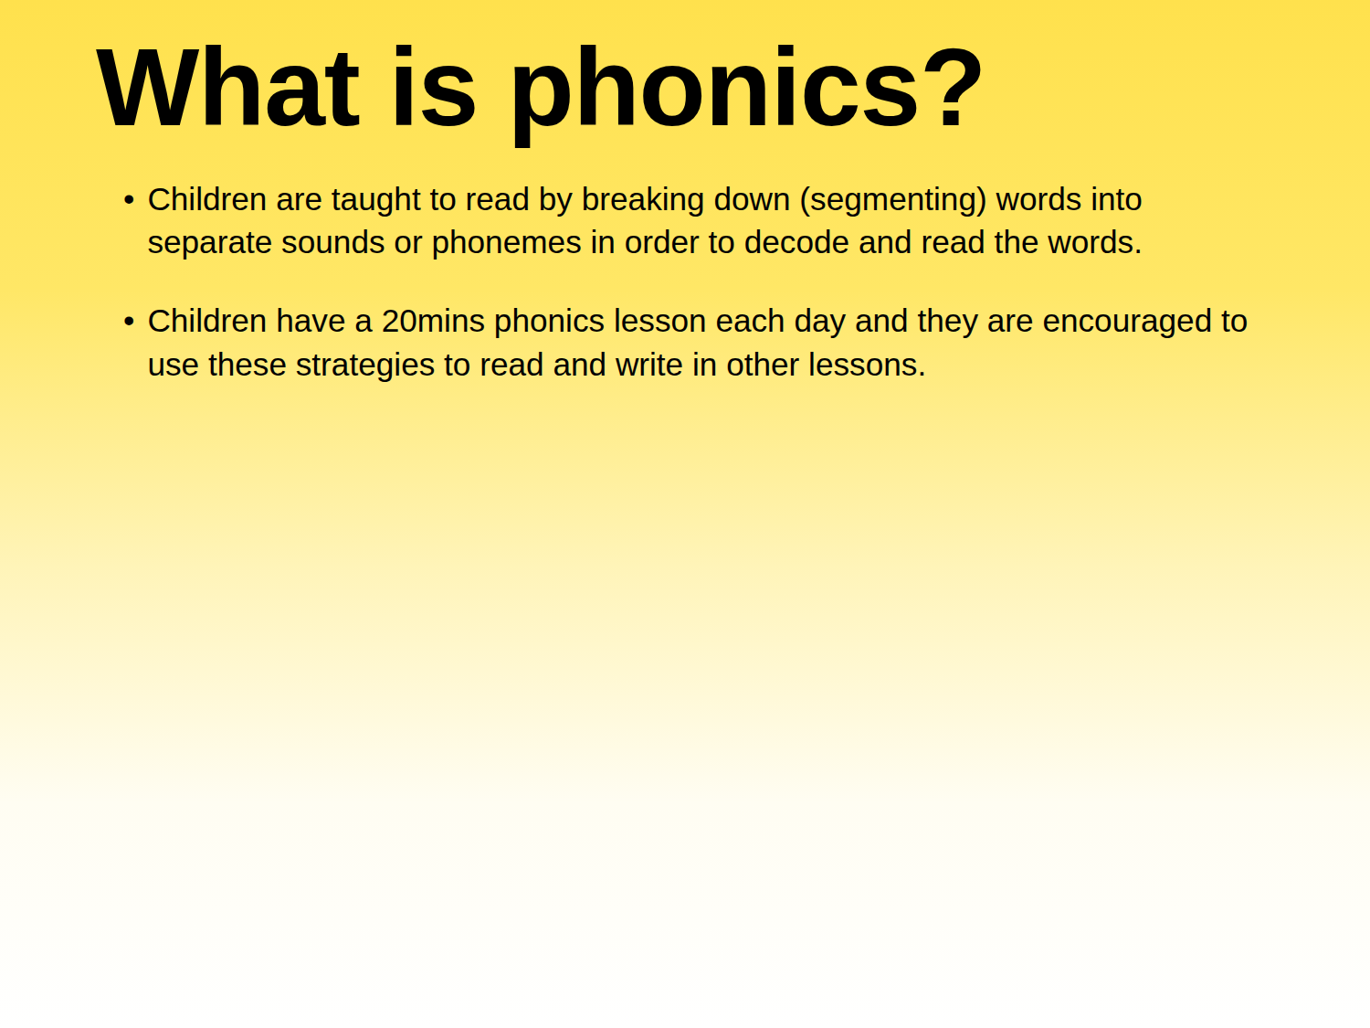What is phonics?
Children are taught to read by breaking down (segmenting) words into separate sounds or phonemes in order to decode and read the words.
Children have a 20mins phonics lesson each day and they are encouraged to use these strategies to read and write in other lessons.